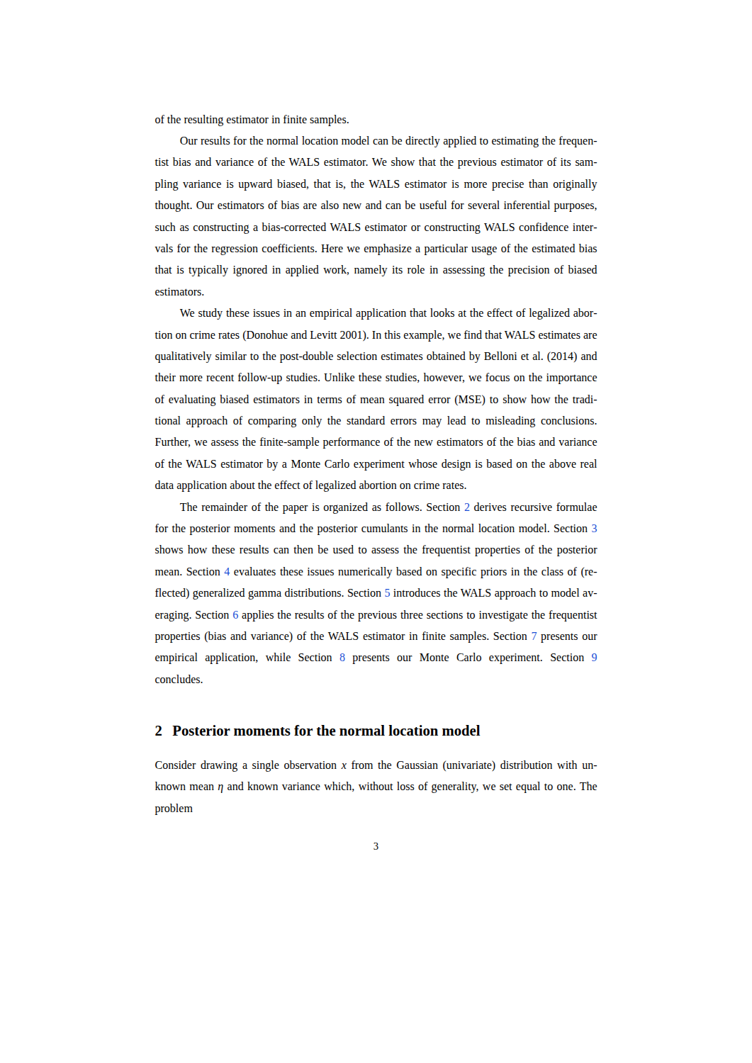of the resulting estimator in finite samples.
Our results for the normal location model can be directly applied to estimating the frequentist bias and variance of the WALS estimator. We show that the previous estimator of its sampling variance is upward biased, that is, the WALS estimator is more precise than originally thought. Our estimators of bias are also new and can be useful for several inferential purposes, such as constructing a bias-corrected WALS estimator or constructing WALS confidence intervals for the regression coefficients. Here we emphasize a particular usage of the estimated bias that is typically ignored in applied work, namely its role in assessing the precision of biased estimators.
We study these issues in an empirical application that looks at the effect of legalized abortion on crime rates (Donohue and Levitt 2001). In this example, we find that WALS estimates are qualitatively similar to the post-double selection estimates obtained by Belloni et al. (2014) and their more recent follow-up studies. Unlike these studies, however, we focus on the importance of evaluating biased estimators in terms of mean squared error (MSE) to show how the traditional approach of comparing only the standard errors may lead to misleading conclusions. Further, we assess the finite-sample performance of the new estimators of the bias and variance of the WALS estimator by a Monte Carlo experiment whose design is based on the above real data application about the effect of legalized abortion on crime rates.
The remainder of the paper is organized as follows. Section 2 derives recursive formulae for the posterior moments and the posterior cumulants in the normal location model. Section 3 shows how these results can then be used to assess the frequentist properties of the posterior mean. Section 4 evaluates these issues numerically based on specific priors in the class of (reflected) generalized gamma distributions. Section 5 introduces the WALS approach to model averaging. Section 6 applies the results of the previous three sections to investigate the frequentist properties (bias and variance) of the WALS estimator in finite samples. Section 7 presents our empirical application, while Section 8 presents our Monte Carlo experiment. Section 9 concludes.
2 Posterior moments for the normal location model
Consider drawing a single observation x from the Gaussian (univariate) distribution with unknown mean η and known variance which, without loss of generality, we set equal to one. The problem
3